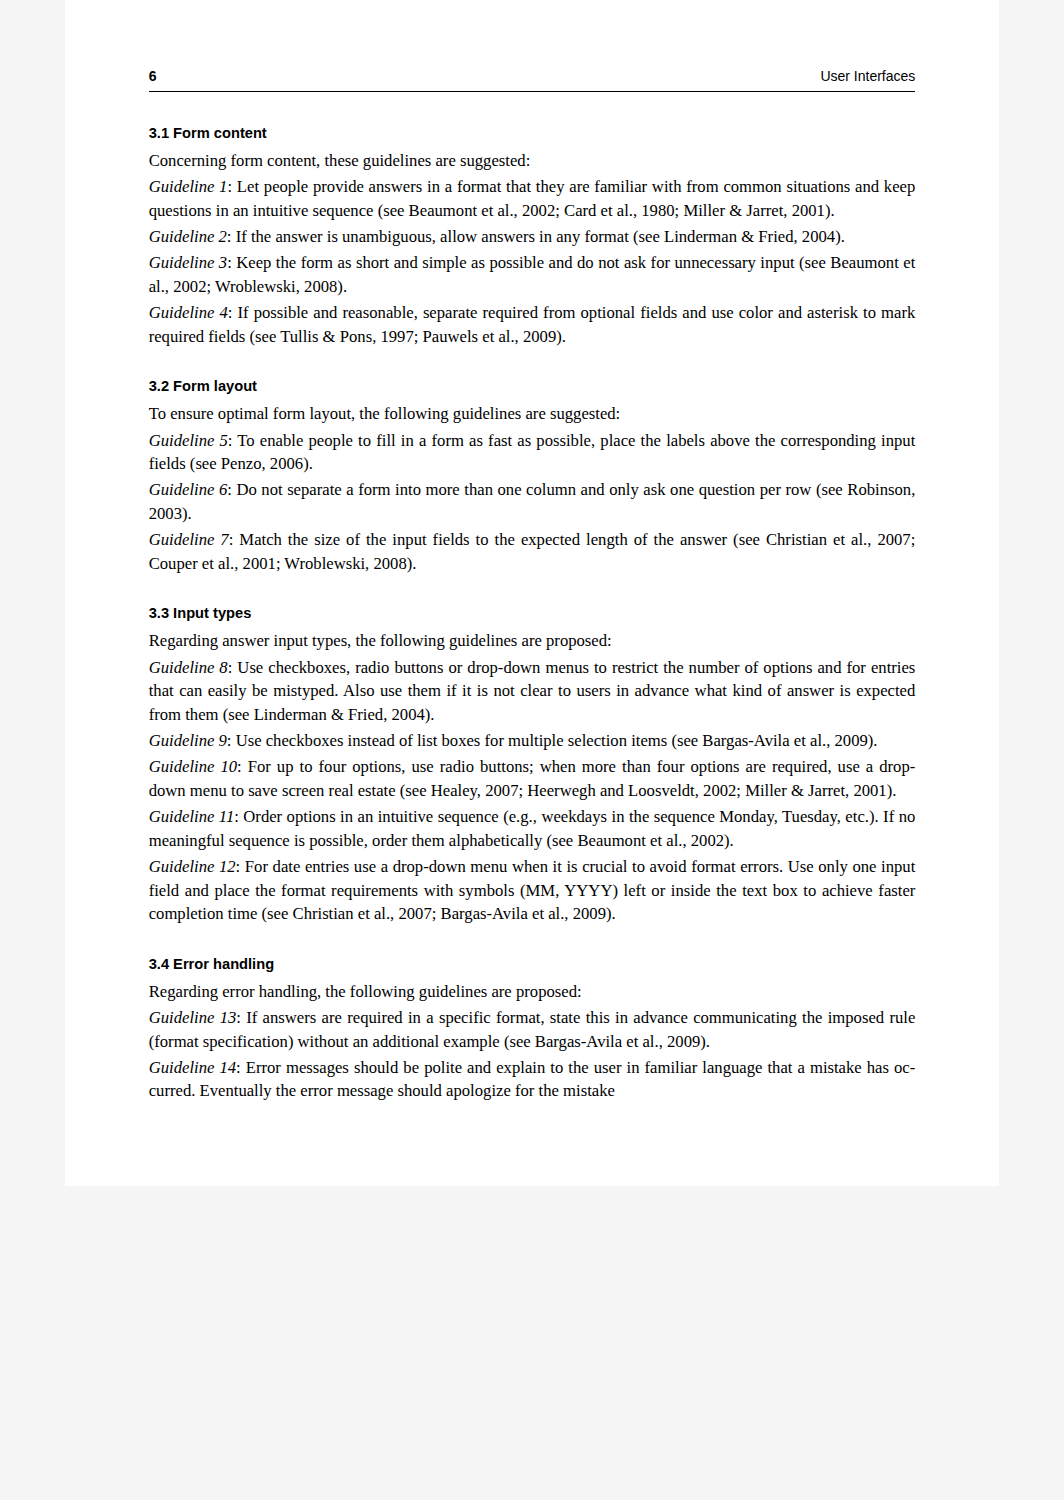6 User Interfaces
3.1 Form content
Concerning form content, these guidelines are suggested:
Guideline 1: Let people provide answers in a format that they are familiar with from common situations and keep questions in an intuitive sequence (see Beaumont et al., 2002; Card et al., 1980; Miller & Jarret, 2001).
Guideline 2: If the answer is unambiguous, allow answers in any format (see Linderman & Fried, 2004).
Guideline 3: Keep the form as short and simple as possible and do not ask for unnecessary input (see Beaumont et al., 2002; Wroblewski, 2008).
Guideline 4: If possible and reasonable, separate required from optional fields and use color and asterisk to mark required fields (see Tullis & Pons, 1997; Pauwels et al., 2009).
3.2 Form layout
To ensure optimal form layout, the following guidelines are suggested:
Guideline 5: To enable people to fill in a form as fast as possible, place the labels above the corresponding input fields (see Penzo, 2006).
Guideline 6: Do not separate a form into more than one column and only ask one question per row (see Robinson, 2003).
Guideline 7: Match the size of the input fields to the expected length of the answer (see Christian et al., 2007; Couper et al., 2001; Wroblewski, 2008).
3.3 Input types
Regarding answer input types, the following guidelines are proposed:
Guideline 8: Use checkboxes, radio buttons or drop-down menus to restrict the number of options and for entries that can easily be mistyped. Also use them if it is not clear to users in advance what kind of answer is expected from them (see Linderman & Fried, 2004).
Guideline 9: Use checkboxes instead of list boxes for multiple selection items (see Bargas-Avila et al., 2009).
Guideline 10: For up to four options, use radio buttons; when more than four options are required, use a drop-down menu to save screen real estate (see Healey, 2007; Heerwegh and Loosveldt, 2002; Miller & Jarret, 2001).
Guideline 11: Order options in an intuitive sequence (e.g., weekdays in the sequence Monday, Tuesday, etc.). If no meaningful sequence is possible, order them alphabetically (see Beaumont et al., 2002).
Guideline 12: For date entries use a drop-down menu when it is crucial to avoid format errors. Use only one input field and place the format requirements with symbols (MM, YYYY) left or inside the text box to achieve faster completion time (see Christian et al., 2007; Bargas-Avila et al., 2009).
3.4 Error handling
Regarding error handling, the following guidelines are proposed:
Guideline 13: If answers are required in a specific format, state this in advance communicating the imposed rule (format specification) without an additional example (see Bargas-Avila et al., 2009).
Guideline 14: Error messages should be polite and explain to the user in familiar language that a mistake has occurred. Eventually the error message should apologize for the mistake